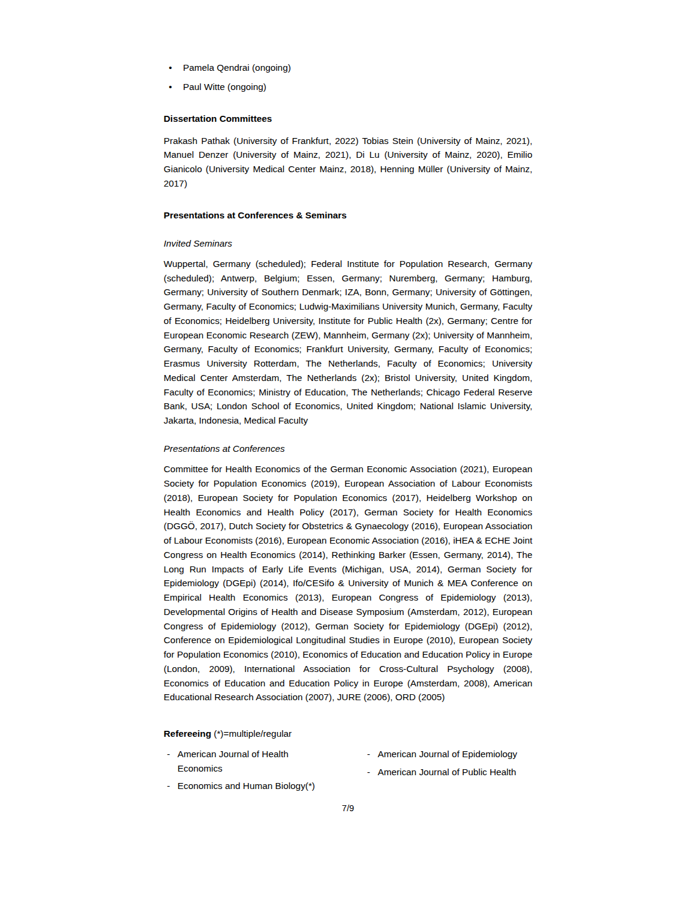Pamela Qendrai (ongoing)
Paul Witte (ongoing)
Dissertation Committees
Prakash Pathak (University of Frankfurt, 2022) Tobias Stein (University of Mainz, 2021), Manuel Denzer (University of Mainz, 2021), Di Lu (University of Mainz, 2020), Emilio Gianicolo (University Medical Center Mainz, 2018), Henning Müller (University of Mainz, 2017)
Presentations at Conferences & Seminars
Invited Seminars
Wuppertal, Germany (scheduled); Federal Institute for Population Research, Germany (scheduled); Antwerp, Belgium; Essen, Germany; Nuremberg, Germany; Hamburg, Germany; University of Southern Denmark; IZA, Bonn, Germany; University of Göttingen, Germany, Faculty of Economics; Ludwig-Maximilians University Munich, Germany, Faculty of Economics; Heidelberg University, Institute for Public Health (2x), Germany; Centre for European Economic Research (ZEW), Mannheim, Germany (2x); University of Mannheim, Germany, Faculty of Economics; Frankfurt University, Germany, Faculty of Economics; Erasmus University Rotterdam, The Netherlands, Faculty of Economics; University Medical Center Amsterdam, The Netherlands (2x); Bristol University, United Kingdom, Faculty of Economics; Ministry of Education, The Netherlands; Chicago Federal Reserve Bank, USA; London School of Economics, United Kingdom; National Islamic University, Jakarta, Indonesia, Medical Faculty
Presentations at Conferences
Committee for Health Economics of the German Economic Association (2021), European Society for Population Economics (2019), European Association of Labour Economists (2018), European Society for Population Economics (2017), Heidelberg Workshop on Health Economics and Health Policy (2017), German Society for Health Economics (DGGÖ, 2017), Dutch Society for Obstetrics & Gynaecology (2016), European Association of Labour Economists (2016), European Economic Association (2016), iHEA & ECHE Joint Congress on Health Economics (2014), Rethinking Barker (Essen, Germany, 2014), The Long Run Impacts of Early Life Events (Michigan, USA, 2014), German Society for Epidemiology (DGEpi) (2014), Ifo/CESifo & University of Munich & MEA Conference on Empirical Health Economics (2013), European Congress of Epidemiology (2013), Developmental Origins of Health and Disease Symposium (Amsterdam, 2012), European Congress of Epidemiology (2012), German Society for Epidemiology (DGEpi) (2012), Conference on Epidemiological Longitudinal Studies in Europe (2010), European Society for Population Economics (2010), Economics of Education and Education Policy in Europe (London, 2009), International Association for Cross-Cultural Psychology (2008), Economics of Education and Education Policy in Europe (Amsterdam, 2008), American Educational Research Association (2007), JURE (2006), ORD (2005)
Refereeing (*)=multiple/regular
American Journal of Health Economics
Economics and Human Biology(*)
American Journal of Epidemiology
American Journal of Public Health
7/9